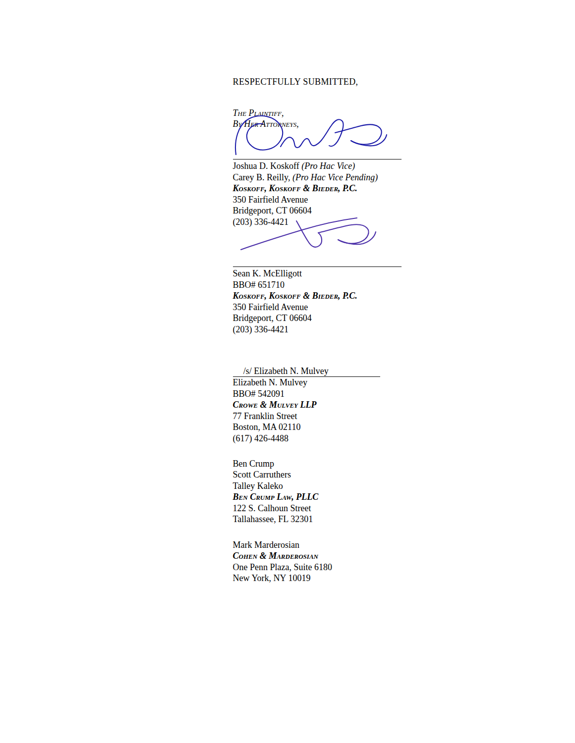RESPECTFULLY SUBMITTED,
The Plaintiff,
By Her Attorneys,
Joshua D. Koskoff (Pro Hac Vice)
Carey B. Reilly, (Pro Hac Vice Pending)
Koskoff, Koskoff & Bieder, P.C.
350 Fairfield Avenue
Bridgeport, CT 06604
(203) 336-4421
Sean K. McElligott
BBO# 651710
Koskoff, Koskoff & Bieder, P.C.
350 Fairfield Avenue
Bridgeport, CT 06604
(203) 336-4421
/s/ Elizabeth N. Mulvey
Elizabeth N. Mulvey
BBO# 542091
Crowe & Mulvey LLP
77 Franklin Street
Boston, MA 02110
(617) 426-4488
Ben Crump
Scott Carruthers
Talley Kaleko
Ben Crump Law, PLLC
122 S. Calhoun Street
Tallahassee, FL 32301
Mark Marderosian
Cohen & Marderosian
One Penn Plaza, Suite 6180
New York, NY 10019